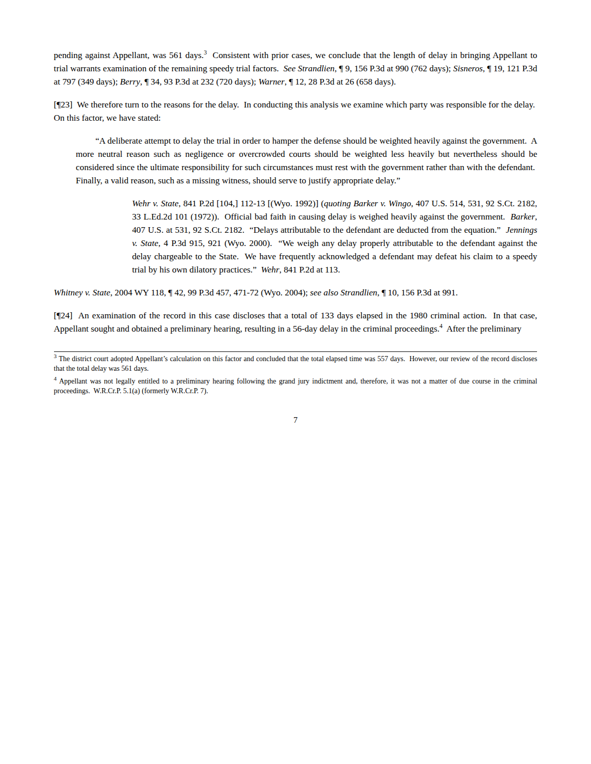pending against Appellant, was 561 days.3 Consistent with prior cases, we conclude that the length of delay in bringing Appellant to trial warrants examination of the remaining speedy trial factors. See Strandlien, ¶ 9, 156 P.3d at 990 (762 days); Sisneros, ¶ 19, 121 P.3d at 797 (349 days); Berry, ¶ 34, 93 P.3d at 232 (720 days); Warner, ¶ 12, 28 P.3d at 26 (658 days).
[¶23] We therefore turn to the reasons for the delay. In conducting this analysis we examine which party was responsible for the delay. On this factor, we have stated:
“A deliberate attempt to delay the trial in order to hamper the defense should be weighted heavily against the government. A more neutral reason such as negligence or overcrowded courts should be weighted less heavily but nevertheless should be considered since the ultimate responsibility for such circumstances must rest with the government rather than with the defendant. Finally, a valid reason, such as a missing witness, should serve to justify appropriate delay.”
Wehr v. State, 841 P.2d [104,] 112-13 [(Wyo. 1992)] (quoting Barker v. Wingo, 407 U.S. 514, 531, 92 S.Ct. 2182, 33 L.Ed.2d 101 (1972)). Official bad faith in causing delay is weighed heavily against the government. Barker, 407 U.S. at 531, 92 S.Ct. 2182. “Delays attributable to the defendant are deducted from the equation.” Jennings v. State, 4 P.3d 915, 921 (Wyo. 2000). “We weigh any delay properly attributable to the defendant against the delay chargeable to the State. We have frequently acknowledged a defendant may defeat his claim to a speedy trial by his own dilatory practices.” Wehr, 841 P.2d at 113.
Whitney v. State, 2004 WY 118, ¶ 42, 99 P.3d 457, 471-72 (Wyo. 2004); see also Strandlien, ¶ 10, 156 P.3d at 991.
[¶24] An examination of the record in this case discloses that a total of 133 days elapsed in the 1980 criminal action. In that case, Appellant sought and obtained a preliminary hearing, resulting in a 56-day delay in the criminal proceedings.4 After the preliminary
3 The district court adopted Appellant’s calculation on this factor and concluded that the total elapsed time was 557 days. However, our review of the record discloses that the total delay was 561 days.
4 Appellant was not legally entitled to a preliminary hearing following the grand jury indictment and, therefore, it was not a matter of due course in the criminal proceedings. W.R.Cr.P. 5.1(a) (formerly W.R.Cr.P. 7).
7